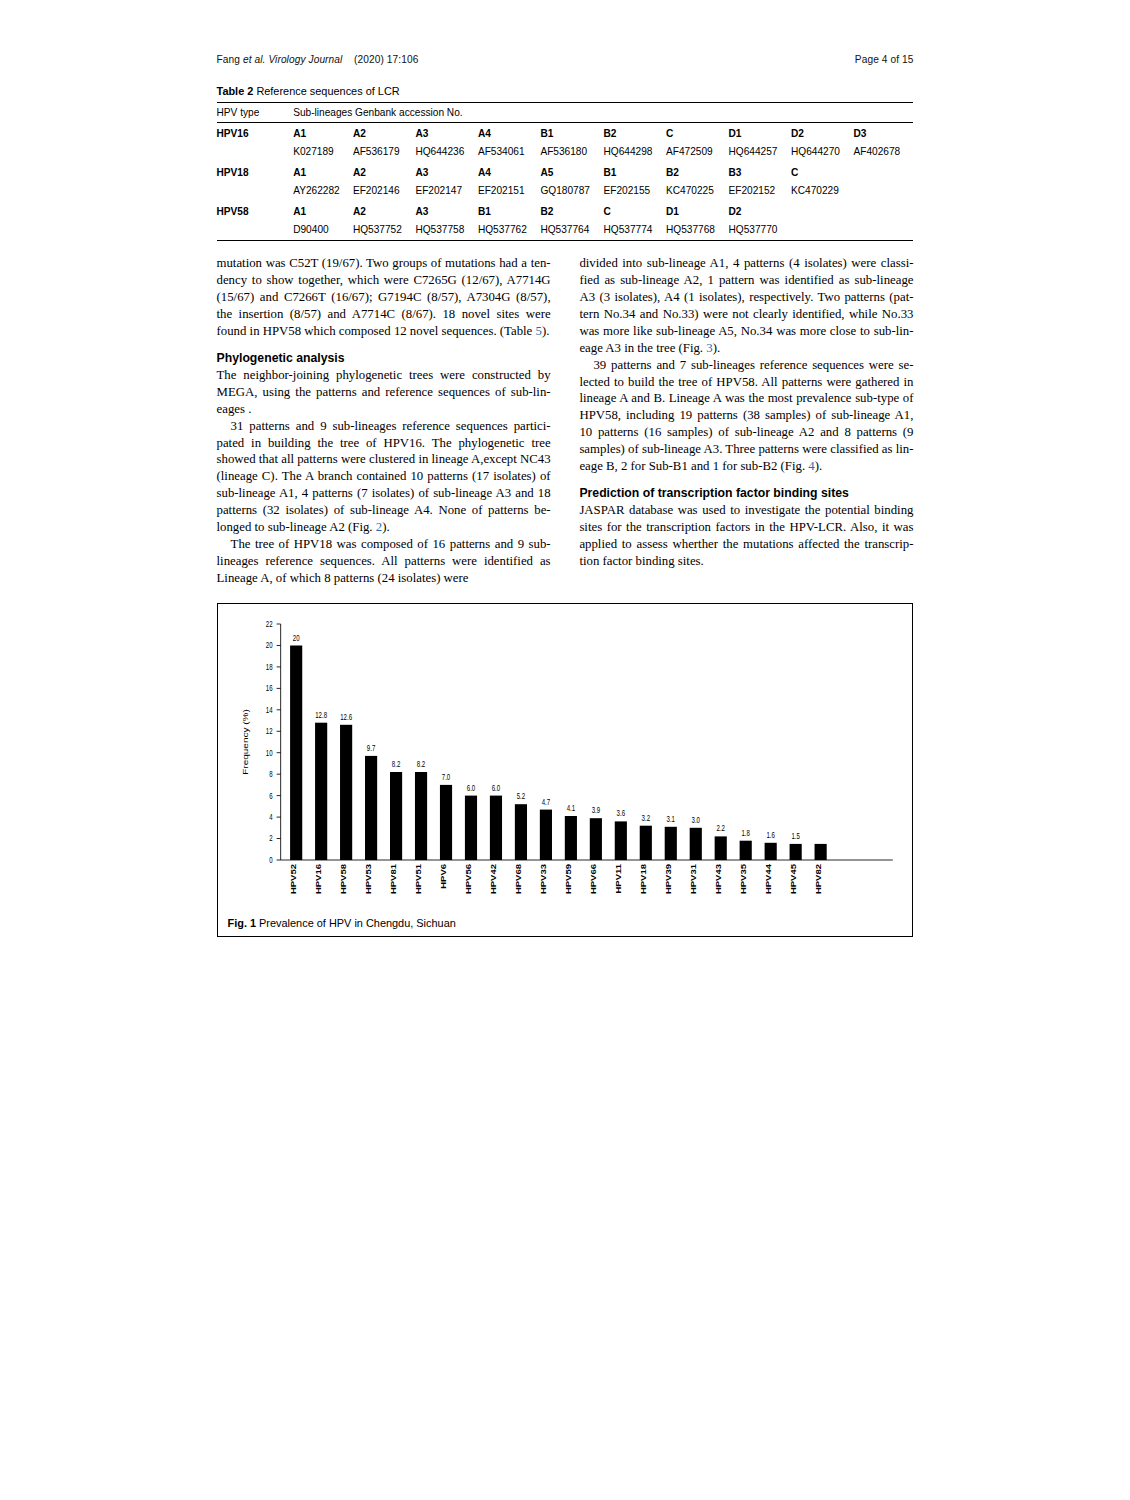Fang et al. Virology Journal (2020) 17:106
Page 4 of 15
Table 2 Reference sequences of LCR
| HPV type | Sub-lineages Genbank accession No. |
| --- | --- |
| HPV16 | A1 | A2 | A3 | A4 | B1 | B2 | C | D1 | D2 | D3 |
| | K027189 | AF536179 | HQ644236 | AF534061 | AF536180 | HQ644298 | AF472509 | HQ644257 | HQ644270 | AF402678 |
| HPV18 | A1 | A2 | A3 | A4 | A5 | B1 | B2 | B3 | C | |
| | AY262282 | EF202146 | EF202147 | EF202151 | GQ180787 | EF202155 | KC470225 | EF202152 | KC470229 | |
| HPV58 | A1 | A2 | A3 | B1 | B2 | C | D1 | D2 | | |
| | D90400 | HQ537752 | HQ537758 | HQ537762 | HQ537764 | HQ537774 | HQ537768 | HQ537770 | | |
mutation was C52T (19/67). Two groups of mutations had a tendency to show together, which were C7265G (12/67), A7714G (15/67) and C7266T (16/67); G7194C (8/57), A7304G (8/57), the insertion (8/57) and A7714C (8/67). 18 novel sites were found in HPV58 which composed 12 novel sequences. (Table 5).
Phylogenetic analysis
The neighbor-joining phylogenetic trees were constructed by MEGA, using the patterns and reference sequences of sub-lineages .
31 patterns and 9 sub-lineages reference sequences participated in building the tree of HPV16. The phylogenetic tree showed that all patterns were clustered in lineage A,except NC43 (lineage C). The A branch contained 10 patterns (17 isolates) of sub-lineage A1, 4 patterns (7 isolates) of sub-lineage A3 and 18 patterns (32 isolates) of sub-lineage A4. None of patterns belonged to sub-lineage A2 (Fig. 2).
The tree of HPV18 was composed of 16 patterns and 9 sub-lineages reference sequences. All patterns were identified as Lineage A, of which 8 patterns (24 isolates) were
divided into sub-lineage A1, 4 patterns (4 isolates) were classified as sub-lineage A2, 1 pattern was identified as sub-lineage A3 (3 isolates), A4 (1 isolates), respectively. Two patterns (pattern No.34 and No.33) were not clearly identified, while No.33 was more like sub-lineage A5, No.34 was more close to sub-lineage A3 in the tree (Fig. 3).
39 patterns and 7 sub-lineages reference sequences were selected to build the tree of HPV58. All patterns were gathered in lineage A and B. Lineage A was the most prevalence sub-type of HPV58, including 19 patterns (38 samples) of sub-lineage A1, 10 patterns (16 samples) of sub-lineage A2 and 8 patterns (9 samples) of sub-lineage A3. Three patterns were classified as lineage B, 2 for Sub-B1 and 1 for sub-B2 (Fig. 4).
Prediction of transcription factor binding sites
JASPAR database was used to investigate the potential binding sites for the transcription factors in the HPV-LCR. Also, it was applied to assess wherther the mutations affected the transcription factor binding sites.
0 2 4 6 8 10 12 14 16 18 20 22 Frequency (%) 20 HPV52 12.8 HPV16 12.6 HPV58 9.7 HPV53 8.2 HPV81 8.2 HPV51 7.0 HPV6 6.0 HPV56 6.0 HPV42 5.2 HPV68 4.7 HPV33 4.1 HPV59 3.9 HPV66 3.6 HPV11 3.2 HPV18 3.1 HPV39 3.0 HPV31 2.2 HPV43 1.8 HPV35 1.6 HPV44 1.5 HPV45 HPV82
Fig. 1 Prevalence of HPV in Chengdu, Sichuan